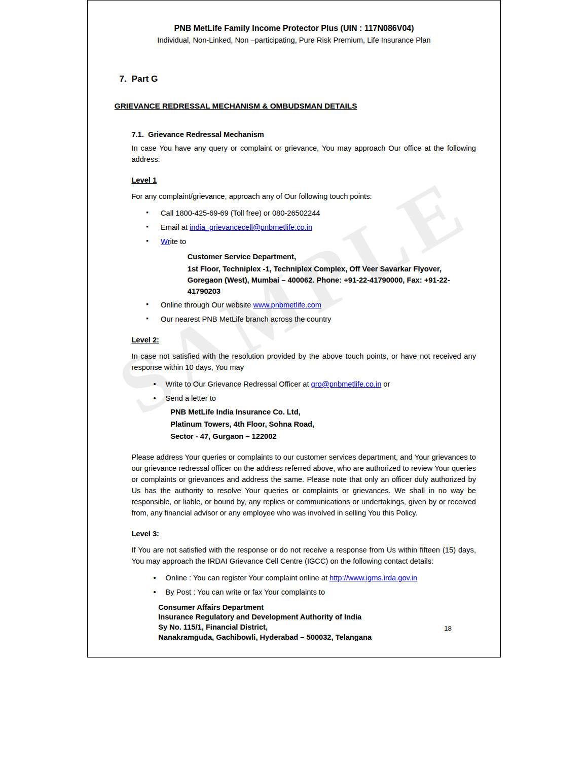SAMPLE
PNB MetLife Family Income Protector Plus (UIN : 117N086V04)
Individual, Non-Linked, Non –participating, Pure Risk Premium, Life Insurance Plan
7. Part G
GRIEVANCE REDRESSAL MECHANISM & OMBUDSMAN DETAILS
7.1. Grievance Redressal Mechanism
In case You have any query or complaint or grievance, You may approach Our office at the following address:
Level 1
For any complaint/grievance, approach any of Our following touch points:
Call 1800-425-69-69 (Toll free) or 080-26502244
Email at india_grievancecell@pnbmetlife.co.in
Write to
Customer Service Department,
1st Floor, Techniplex -1, Techniplex Complex, Off Veer Savarkar Flyover, Goregaon (West), Mumbai – 400062. Phone: +91-22-41790000, Fax: +91-22-41790203
Online through Our website www.pnbmetlife.com
Our nearest PNB MetLife branch across the country
Level 2:
In case not satisfied with the resolution provided by the above touch points, or have not received any response within 10 days, You may
Write to Our Grievance Redressal Officer at gro@pnbmetlife.co.in or
Send a letter to
PNB MetLife India Insurance Co. Ltd,
Platinum Towers, 4th Floor, Sohna Road,
Sector - 47, Gurgaon – 122002
Please address Your queries or complaints to our customer services department, and Your grievances to our grievance redressal officer on the address referred above, who are authorized to review Your queries or complaints or grievances and address the same. Please note that only an officer duly authorized by Us has the authority to resolve Your queries or complaints or grievances. We shall in no way be responsible, or liable, or bound by, any replies or communications or undertakings, given by or received from, any financial advisor or any employee who was involved in selling You this Policy.
Level 3:
If You are not satisfied with the response or do not receive a response from Us within fifteen (15) days, You may approach the IRDAI Grievance Cell Centre (IGCC) on the following contact details:
Online : You can register Your complaint online at http://www.igms.irda.gov.in
By Post : You can write or fax Your complaints to
Consumer Affairs Department
Insurance Regulatory and Development Authority of India
Sy No. 115/1, Financial District,
Nanakramguda, Gachibowli, Hyderabad – 500032, Telangana
18